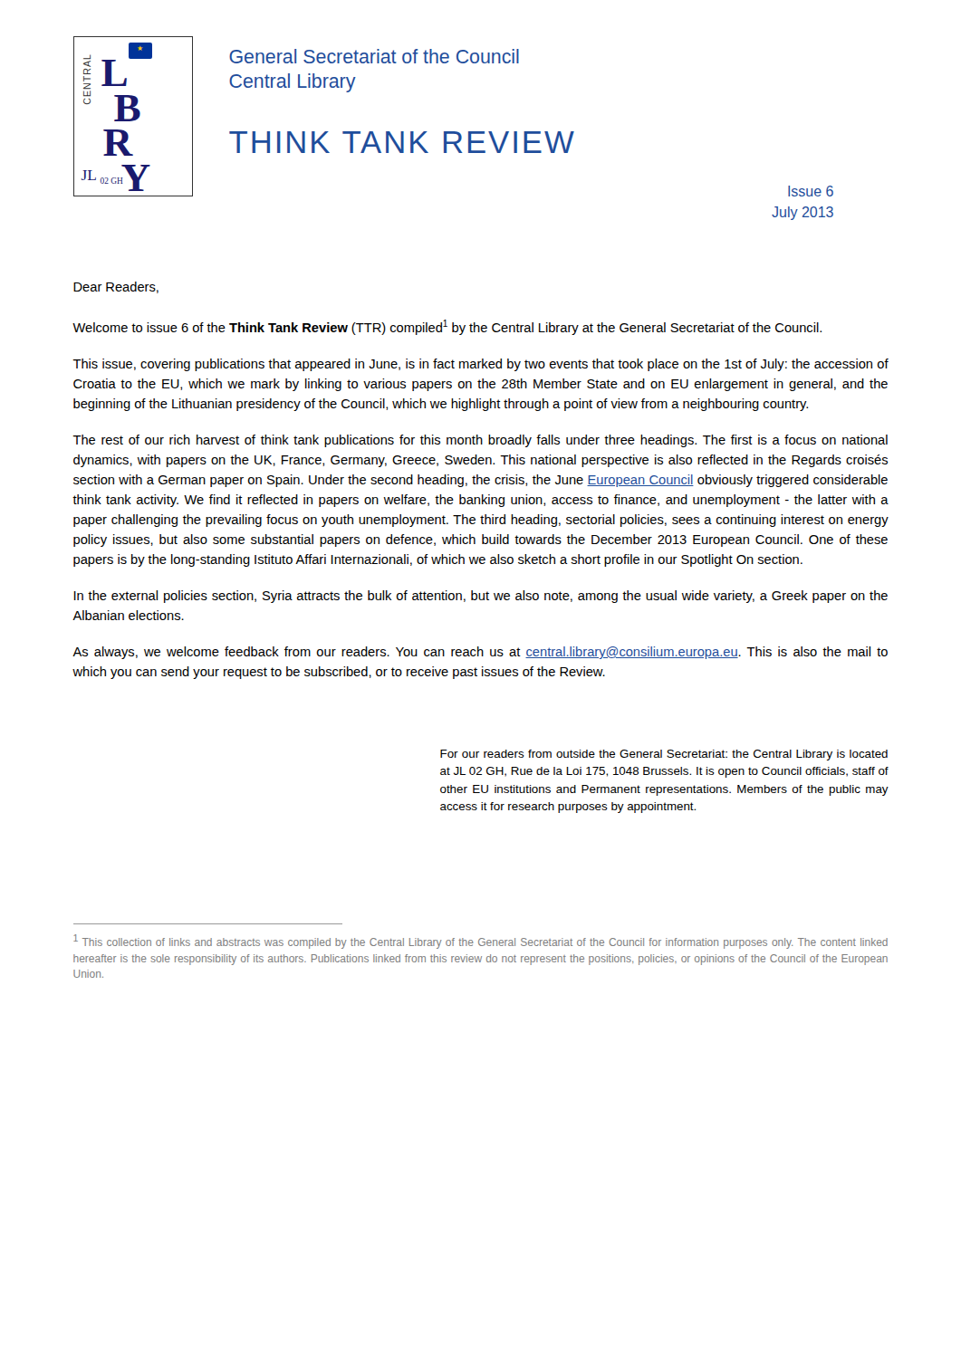CENTRAL
L B R Y
JL 02 GH
General Secretariat of the Council
Central Library
THINK TANK REVIEW
Issue 6
July 2013
Dear Readers,
Welcome to issue 6 of the Think Tank Review (TTR) compiled1 by the Central Library at the General Secretariat of the Council.
This issue, covering publications that appeared in June, is in fact marked by two events that took place on the 1st of July: the accession of Croatia to the EU, which we mark by linking to various papers on the 28th Member State and on EU enlargement in general, and the beginning of the Lithuanian presidency of the Council, which we highlight through a point of view from a neighbouring country.
The rest of our rich harvest of think tank publications for this month broadly falls under three headings. The first is a focus on national dynamics, with papers on the UK, France, Germany, Greece, Sweden. This national perspective is also reflected in the Regards croisés section with a German paper on Spain. Under the second heading, the crisis, the June European Council obviously triggered considerable think tank activity. We find it reflected in papers on welfare, the banking union, access to finance, and unemployment - the latter with a paper challenging the prevailing focus on youth unemployment. The third heading, sectorial policies, sees a continuing interest on energy policy issues, but also some substantial papers on defence, which build towards the December 2013 European Council. One of these papers is by the long-standing Istituto Affari Internazionali, of which we also sketch a short profile in our Spotlight On section.
In the external policies section, Syria attracts the bulk of attention, but we also note, among the usual wide variety, a Greek paper on the Albanian elections.
As always, we welcome feedback from our readers. You can reach us at central.library@consilium.europa.eu. This is also the mail to which you can send your request to be subscribed, or to receive past issues of the Review.
For our readers from outside the General Secretariat: the Central Library is located at JL 02 GH, Rue de la Loi 175, 1048 Brussels. It is open to Council officials, staff of other EU institutions and Permanent representations. Members of the public may access it for research purposes by appointment.
1 This collection of links and abstracts was compiled by the Central Library of the General Secretariat of the Council for information purposes only. The content linked hereafter is the sole responsibility of its authors. Publications linked from this review do not represent the positions, policies, or opinions of the Council of the European Union.